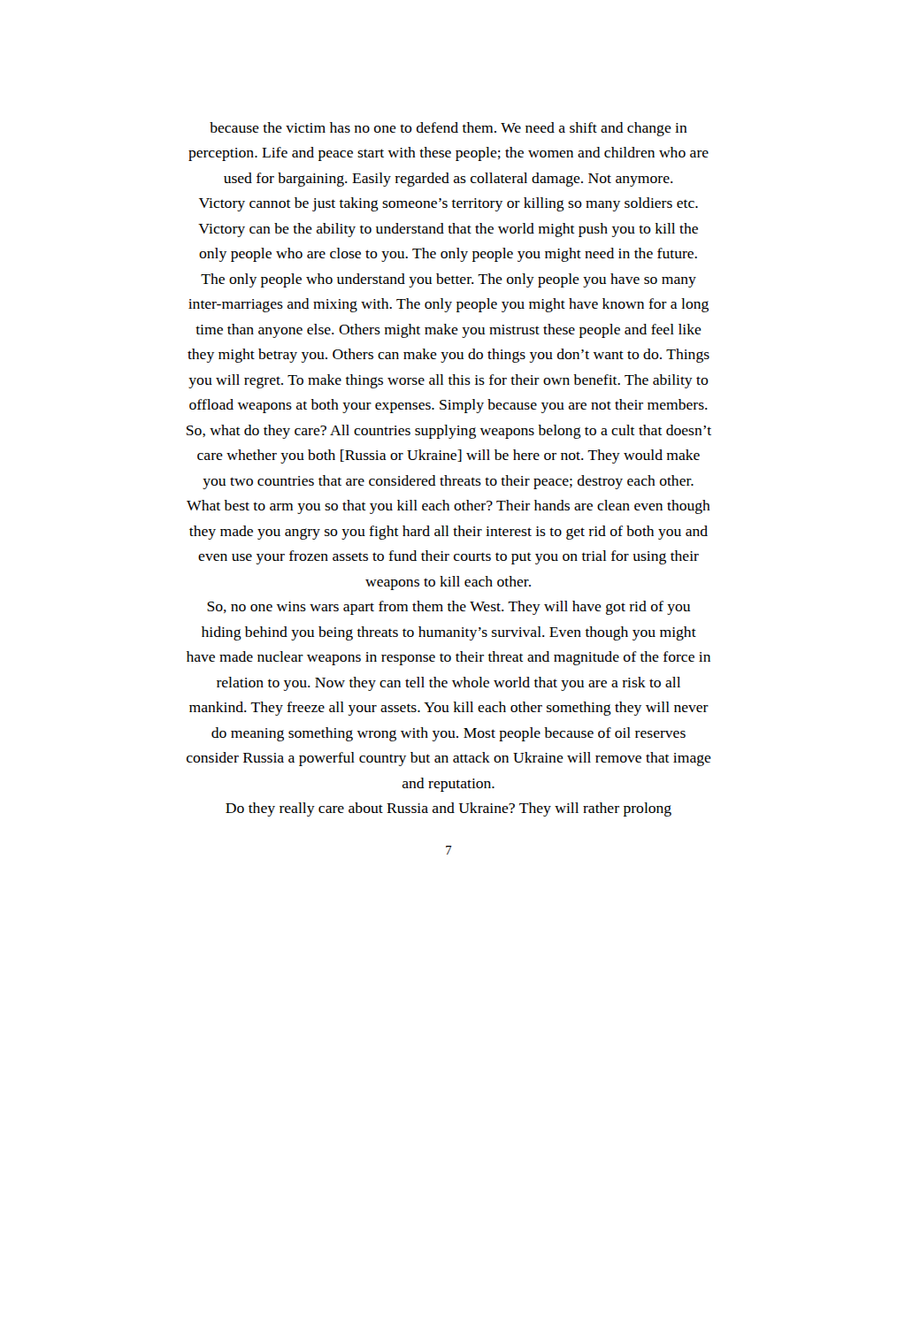because the victim has no one to defend them. We need a shift and change in perception. Life and peace start with these people; the women and children who are used for bargaining. Easily regarded as collateral damage. Not anymore.
Victory cannot be just taking someone’s territory or killing so many soldiers etc. Victory can be the ability to understand that the world might push you to kill the only people who are close to you. The only people you might need in the future. The only people who understand you better. The only people you have so many inter-marriages and mixing with. The only people you might have known for a long time than anyone else. Others might make you mistrust these people and feel like they might betray you. Others can make you do things you don’t want to do. Things you will regret. To make things worse all this is for their own benefit. The ability to offload weapons at both your expenses. Simply because you are not their members. So, what do they care? All countries supplying weapons belong to a cult that doesn’t care whether you both [Russia or Ukraine] will be here or not. They would make you two countries that are considered threats to their peace; destroy each other. What best to arm you so that you kill each other? Their hands are clean even though they made you angry so you fight hard all their interest is to get rid of both you and even use your frozen assets to fund their courts to put you on trial for using their weapons to kill each other.
So, no one wins wars apart from them the West. They will have got rid of you hiding behind you being threats to humanity’s survival. Even though you might have made nuclear weapons in response to their threat and magnitude of the force in relation to you. Now they can tell the whole world that you are a risk to all mankind. They freeze all your assets. You kill each other something they will never do meaning something wrong with you. Most people because of oil reserves consider Russia a powerful country but an attack on Ukraine will remove that image and reputation.
Do they really care about Russia and Ukraine? They will rather prolong
7